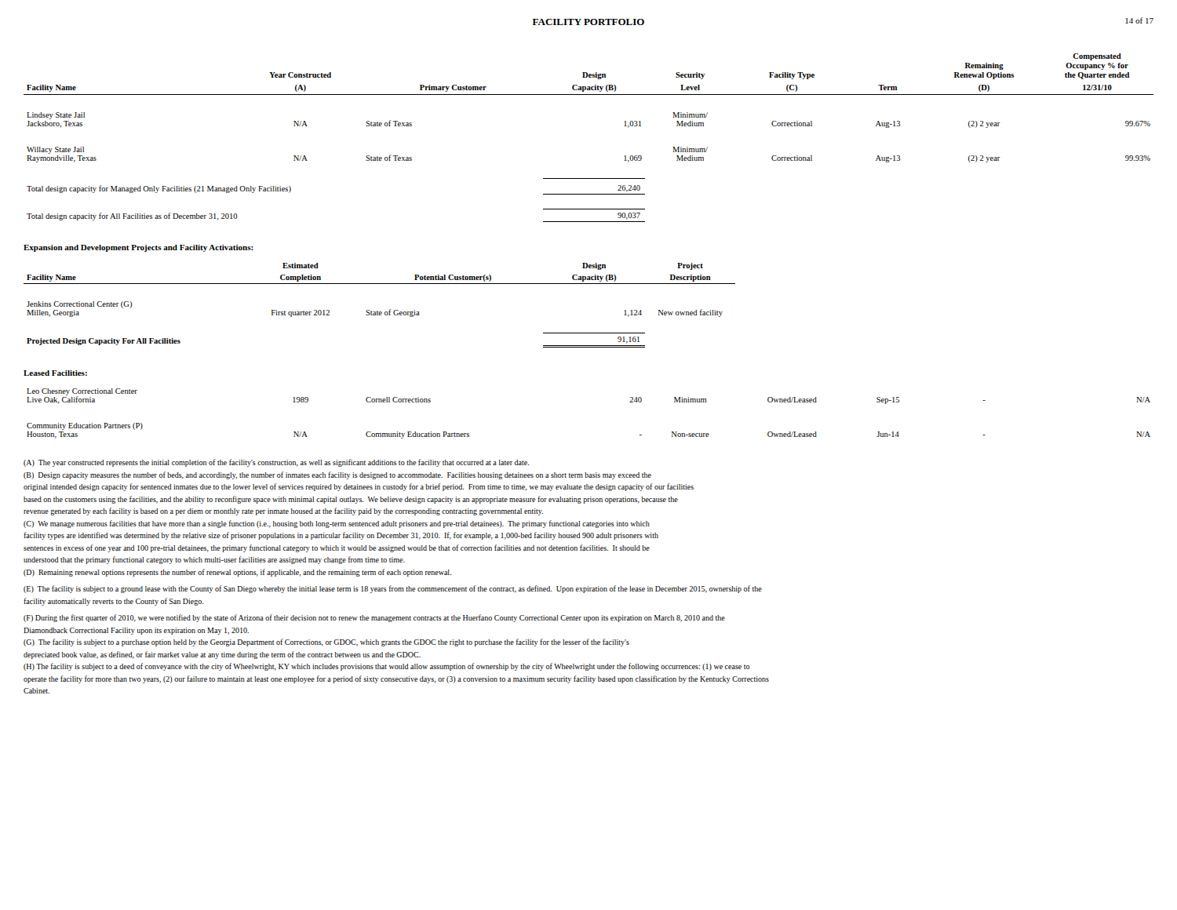FACILITY PORTFOLIO 14 of 17
| | Year Constructed | | Design | Security | Facility Type | | Remaining Renewal Options | Compensated Occupancy % for the Quarter ended |
| --- | --- | --- | --- | --- | --- | --- | --- | --- |
| Facility Name | (A) | Primary Customer | Capacity (B) | Level | (C) | Term | (D) | 12/31/10 |
| Lindsey State Jail Jacksboro, Texas | N/A | State of Texas | 1,031 | Minimum/ Medium | Correctional | Aug-13 | (2) 2 year | 99.67% |
| Willacy State Jail Raymondville, Texas | N/A | State of Texas | 1,069 | Minimum/ Medium | Correctional | Aug-13 | (2) 2 year | 99.93% |
| Total design capacity for Managed Only Facilities (21 Managed Only Facilities) | 26,240 | |
| Total design capacity for All Facilities as of December 31, 2010 | 90,037 | |
Expansion and Development Projects and Facility Activations:
| | Estimated | | Design | Project | |
| --- | --- | --- | --- | --- | --- |
| Facility Name | Completion | Potential Customer(s) | Capacity (B) | Description | |
| Jenkins Correctional Center (G) Millen, Georgia | First quarter 2012 | State of Georgia | 1,124 | New owned facility | |
| Projected Design Capacity For All Facilities | 91,161 | |
Leased Facilities:
| Leo Chesney Correctional Center Live Oak, California | 1989 | Cornell Corrections | 240 | Minimum | Owned/Leased | Sep-15 | - | N/A |
| Community Education Partners (P) Houston, Texas | N/A | Community Education Partners | - | Non-secure | Owned/Leased | Jun-14 | - | N/A |
(A) The year constructed represents the initial completion of the facility's construction, as well as significant additions to the facility that occurred at a later date.
(B) Design capacity measures the number of beds, and accordingly, the number of inmates each facility is designed to accommodate. Facilities housing detainees on a short term basis may exceed the
original intended design capacity for sentenced inmates due to the lower level of services required by detainees in custody for a brief period. From time to time, we may evaluate the design capacity of our facilities
based on the customers using the facilities, and the ability to reconfigure space with minimal capital outlays. We believe design capacity is an appropriate measure for evaluating prison operations, because the
revenue generated by each facility is based on a per diem or monthly rate per inmate housed at the facility paid by the corresponding contracting governmental entity.
(C) We manage numerous facilities that have more than a single function (i.e., housing both long-term sentenced adult prisoners and pre-trial detainees). The primary functional categories into which
facility types are identified was determined by the relative size of prisoner populations in a particular facility on December 31, 2010. If, for example, a 1,000-bed facility housed 900 adult prisoners with
sentences in excess of one year and 100 pre-trial detainees, the primary functional category to which it would be assigned would be that of correction facilities and not detention facilities. It should be
understood that the primary functional category to which multi-user facilities are assigned may change from time to time.
(D) Remaining renewal options represents the number of renewal options, if applicable, and the remaining term of each option renewal.
(E) The facility is subject to a ground lease with the County of San Diego whereby the initial lease term is 18 years from the commencement of the contract, as defined. Upon expiration of the lease in December 2015, ownership of the
facility automatically reverts to the County of San Diego.
(F) During the first quarter of 2010, we were notified by the state of Arizona of their decision not to renew the management contracts at the Huerfano County Correctional Center upon its expiration on March 8, 2010 and the
Diamondback Correctional Facility upon its expiration on May 1, 2010.
(G) The facility is subject to a purchase option held by the Georgia Department of Corrections, or GDOC, which grants the GDOC the right to purchase the facility for the lesser of the facility's
depreciated book value, as defined, or fair market value at any time during the term of the contract between us and the GDOC.
(H) The facility is subject to a deed of conveyance with the city of Wheelwright, KY which includes provisions that would allow assumption of ownership by the city of Wheelwright under the following occurrences: (1) we cease to
operate the facility for more than two years, (2) our failure to maintain at least one employee for a period of sixty consecutive days, or (3) a conversion to a maximum security facility based upon classification by the Kentucky Corrections
Cabinet.